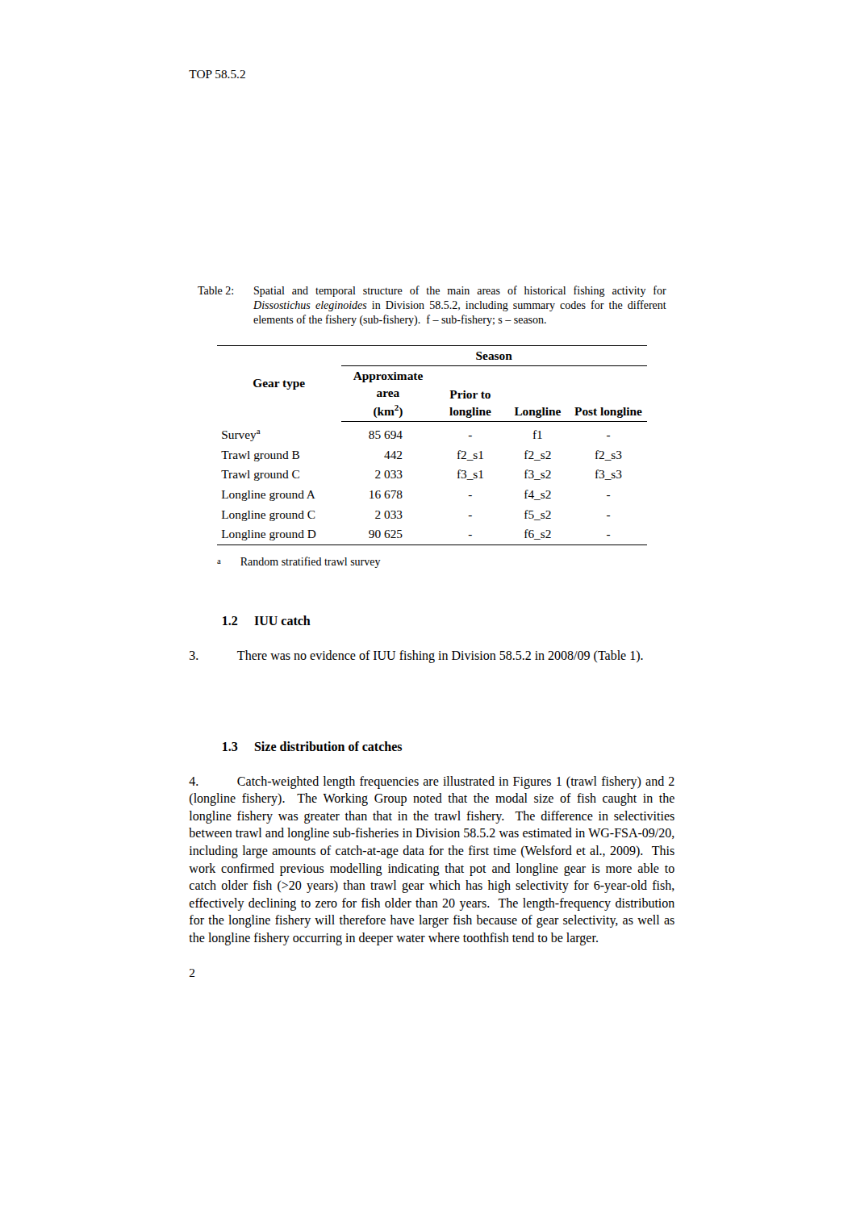TOP 58.5.2
Table 2:
Spatial and temporal structure of the main areas of historical fishing activity for Dissostichus eleginoides in Division 58.5.2, including summary codes for the different elements of the fishery (sub-fishery). f – sub-fishery; s – season.
| Gear type | Season |
| --- | --- |
| Approximate area (km 2 ) | Prior to longline | Longline | Post longline |
| Survey a | 85 694 | - | f1 | - |
| Trawl ground B | 442 | f2_s1 | f2_s2 | f2_s3 |
| Trawl ground C | 2 033 | f3_s1 | f3_s2 | f3_s3 |
| Longline ground A | 16 678 | - | f4_s2 | - |
| Longline ground C | 2 033 | - | f5_s2 | - |
| Longline ground D | 90 625 | - | f6_s2 | - |
a
Random stratified trawl survey
1.2 IUU catch
3.
There was no evidence of IUU fishing in Division 58.5.2 in 2008/09 (Table 1).
1.3 Size distribution of catches
4. Catch-weighted length frequencies are illustrated in Figures 1 (trawl fishery) and 2 (longline fishery). The Working Group noted that the modal size of fish caught in the longline fishery was greater than that in the trawl fishery. The difference in selectivities between trawl and longline sub-fisheries in Division 58.5.2 was estimated in WG-FSA-09/20, including large amounts of catch-at-age data for the first time (Welsford et al., 2009). This work confirmed previous modelling indicating that pot and longline gear is more able to catch older fish (>20 years) than trawl gear which has high selectivity for 6-year-old fish, effectively declining to zero for fish older than 20 years. The length-frequency distribution for the longline fishery will therefore have larger fish because of gear selectivity, as well as the longline fishery occurring in deeper water where toothfish tend to be larger.
2